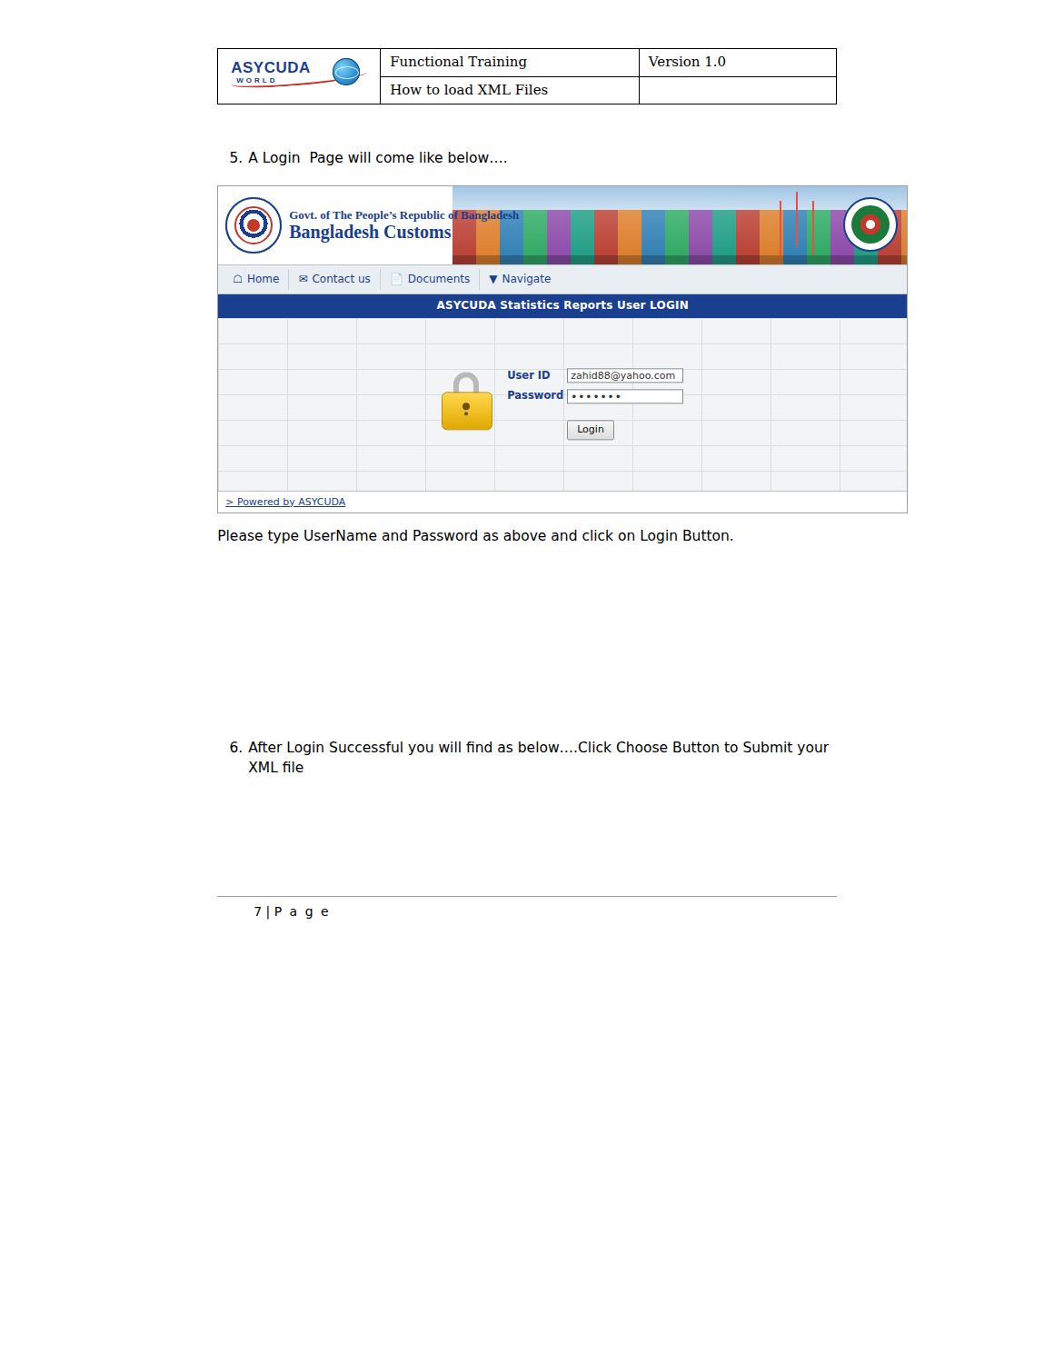| ASYCUDA WORLD | Functional Training | Version 1.0 |
| How to load XML Files | |
5. A Login Page will come like below….
Govt. of The People’s Republic of Bangladesh
Bangladesh Customs
☖Home ✉Contact us 📄Documents ▼Navigate
ASYCUDA Statistics Reports User LOGIN
User ID
zahid88@yahoo.com
Password
•••••••
Login
> Powered by ASYCUDA
Please type UserName and Password as above and click on Login Button.
6. After Login Successful you will find as below….Click Choose Button to Submit your XML file
7 | P a g e